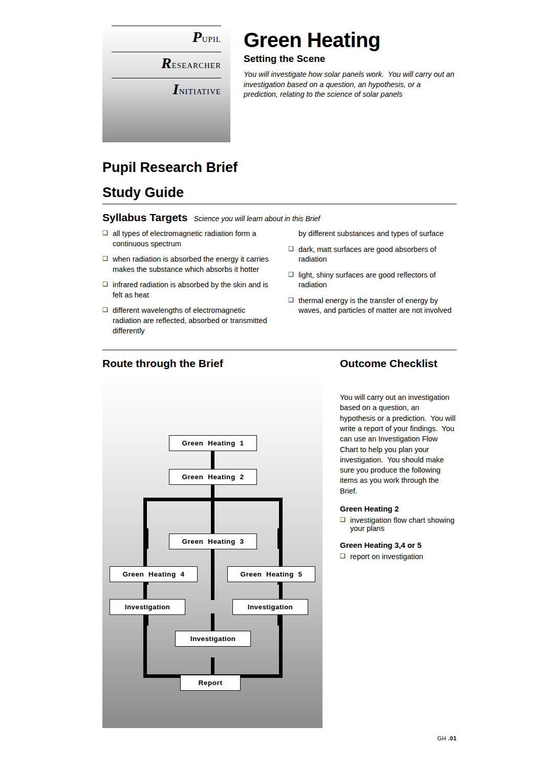Pupil
Researcher
Initiative
Green Heating
Setting the Scene
You will investigate how solar panels work. You will carry out an investigation based on a question, an hypothesis, or a prediction, relating to the science of solar panels
Pupil Research Brief
Study Guide
Syllabus Targets
Science you will learn about in this Brief
all types of electromagnetic radiation form a continuous spectrum
when radiation is absorbed the energy it carries makes the substance which absorbs it hotter
infrared radiation is absorbed by the skin and is felt as heat
different wavelengths of electromagnetic radiation are reflected, absorbed or transmitted differently
by different substances and types of surface
dark, matt surfaces are good absorbers of radiation
light, shiny surfaces are good reflectors of radiation
thermal energy is the transfer of energy by waves, and particles of matter are not involved
Route through the Brief
Green Heating 1
Green Heating 2
Green Heating 3
Green Heating 4
Green Heating 5
Investigation
Investigation
Investigation
Report
Outcome Checklist
You will carry out an investigation based on a question, an hypothesis or a prediction. You will write a report of your findings. You can use an Investigation Flow Chart to help you plan your investigation. You should make sure you produce the following items as you work through the Brief.
Green Heating 2
investigation flow chart showing your plans
Green Heating 3,4 or 5
report on investigation
GH .01